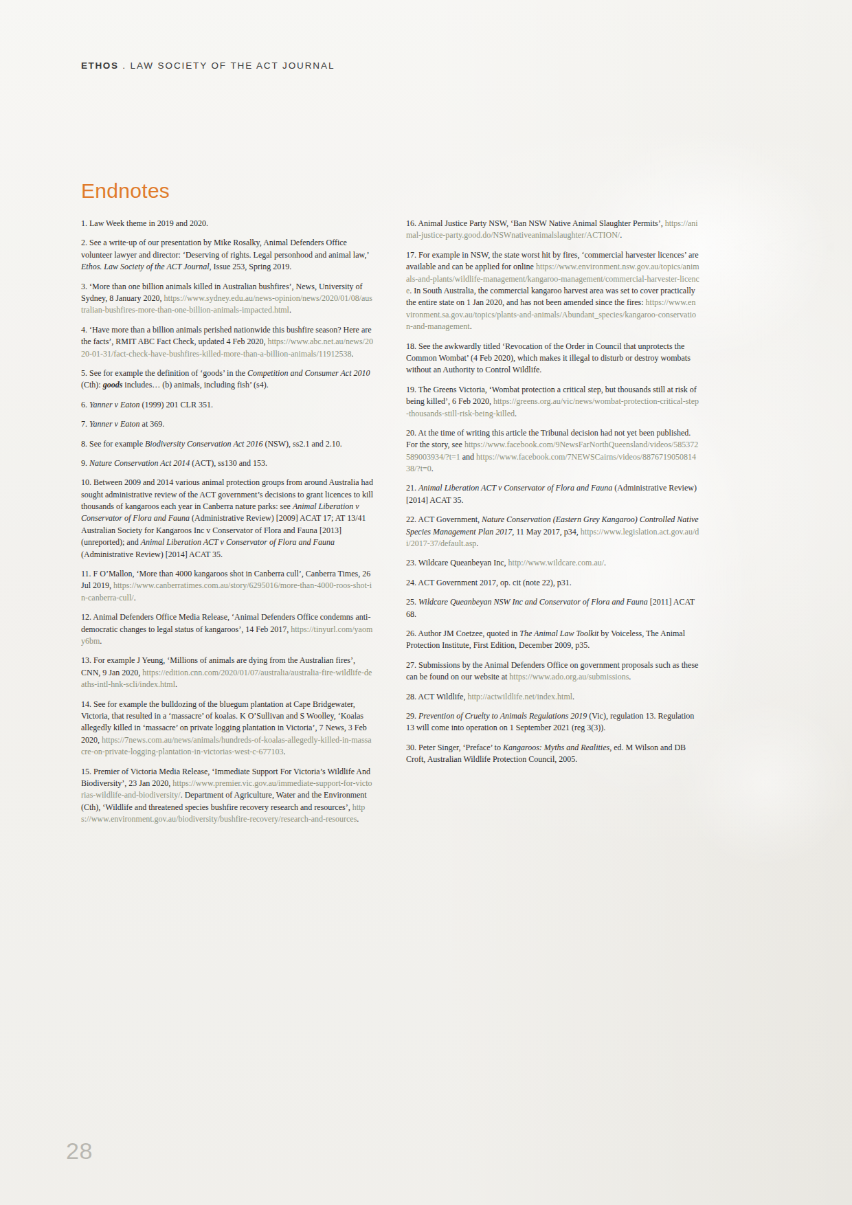ETHOS . Law Society of the ACT Journal
Endnotes
1. Law Week theme in 2019 and 2020.
2. See a write-up of our presentation by Mike Rosalky, Animal Defenders Office volunteer lawyer and director: ‘Deserving of rights. Legal personhood and animal law,’ Ethos. Law Society of the ACT Journal, Issue 253, Spring 2019.
3. ‘More than one billion animals killed in Australian bushfires’, News, University of Sydney, 8 January 2020, https://www.sydney.edu.au/news-opinion/news/2020/01/08/australian-bushfires-more-than-one-billion-animals-impacted.html.
4. ‘Have more than a billion animals perished nationwide this bushfire season? Here are the facts’, RMIT ABC Fact Check, updated 4 Feb 2020, https://www.abc.net.au/news/2020-01-31/fact-check-have-bushfires-killed-more-than-a-billion-animals/11912538.
5. See for example the definition of ‘goods’ in the Competition and Consumer Act 2010 (Cth): goods includes… (b) animals, including fish’ (s4).
6. Yanner v Eaton (1999) 201 CLR 351.
7. Yanner v Eaton at 369.
8. See for example Biodiversity Conservation Act 2016 (NSW), ss2.1 and 2.10.
9. Nature Conservation Act 2014 (ACT), ss130 and 153.
10. Between 2009 and 2014 various animal protection groups from around Australia had sought administrative review of the ACT government’s decisions to grant licences to kill thousands of kangaroos each year in Canberra nature parks: see Animal Liberation v Conservator of Flora and Fauna (Administrative Review) [2009] ACAT 17; AT 13/41 Australian Society for Kangaroos Inc v Conservator of Flora and Fauna [2013] (unreported); and Animal Liberation ACT v Conservator of Flora and Fauna (Administrative Review) [2014] ACAT 35.
11. F O’Mallon, ‘More than 4000 kangaroos shot in Canberra cull’, Canberra Times, 26 Jul 2019, https://www.canberratimes.com.au/story/6295016/more-than-4000-roos-shot-in-canberra-cull/.
12. Animal Defenders Office Media Release, ‘Animal Defenders Office condemns anti-democratic changes to legal status of kangaroos’, 14 Feb 2017, https://tinyurl.com/yaomy6bm.
13. For example J Yeung, ‘Millions of animals are dying from the Australian fires’, CNN, 9 Jan 2020, https://edition.cnn.com/2020/01/07/australia/australia-fire-wildlife-deaths-intl-hnk-scli/index.html.
14. See for example the bulldozing of the bluegum plantation at Cape Bridgewater, Victoria, that resulted in a ‘massacre’ of koalas. K O’Sullivan and S Woolley, ‘Koalas allegedly killed in ‘massacre’ on private logging plantation in Victoria’, 7 News, 3 Feb 2020, https://7news.com.au/news/animals/hundreds-of-koalas-allegedly-killed-in-massacre-on-private-logging-plantation-in-victorias-west-c-677103.
15. Premier of Victoria Media Release, ‘Immediate Support For Victoria’s Wildlife And Biodiversity’, 23 Jan 2020, https://www.premier.vic.gov.au/immediate-support-for-victorias-wildlife-and-biodiversity/. Department of Agriculture, Water and the Environment (Cth), ‘Wildlife and threatened species bushfire recovery research and resources’, https://www.environment.gov.au/biodiversity/bushfire-recovery/research-and-resources.
16. Animal Justice Party NSW, ‘Ban NSW Native Animal Slaughter Permits’, https://animal-justice-party.good.do/NSWnativeanimalslaughter/ACTION/.
17. For example in NSW, the state worst hit by fires, ‘commercial harvester licences’ are available and can be applied for online https://www.environment.nsw.gov.au/topics/animals-and-plants/wildlife-management/kangaroo-management/commercial-harvester-licence. In South Australia, the commercial kangaroo harvest area was set to cover practically the entire state on 1 Jan 2020, and has not been amended since the fires: https://www.environment.sa.gov.au/topics/plants-and-animals/Abundant_species/kangaroo-conservation-and-management.
18. See the awkwardly titled ‘Revocation of the Order in Council that unprotects the Common Wombat’ (4 Feb 2020), which makes it illegal to disturb or destroy wombats without an Authority to Control Wildlife.
19. The Greens Victoria, ‘Wombat protection a critical step, but thousands still at risk of being killed’, 6 Feb 2020, https://greens.org.au/vic/news/wombat-protection-critical-step-thousands-still-risk-being-killed.
20. At the time of writing this article the Tribunal decision had not yet been published. For the story, see https://www.facebook.com/9NewsFarNorthQueensland/videos/585372589003934/?t=1 and https://www.facebook.com/7NEWSCairns/videos/887671905081438/?t=0.
21. Animal Liberation ACT v Conservator of Flora and Fauna (Administrative Review) [2014] ACAT 35.
22. ACT Government, Nature Conservation (Eastern Grey Kangaroo) Controlled Native Species Management Plan 2017, 11 May 2017, p34, https://www.legislation.act.gov.au/di/2017-37/default.asp.
23. Wildcare Queanbeyan Inc, http://www.wildcare.com.au/.
24. ACT Government 2017, op. cit (note 22), p31.
25. Wildcare Queanbeyan NSW Inc and Conservator of Flora and Fauna [2011] ACAT 68.
26. Author JM Coetzee, quoted in The Animal Law Toolkit by Voiceless, The Animal Protection Institute, First Edition, December 2009, p35.
27. Submissions by the Animal Defenders Office on government proposals such as these can be found on our website at https://www.ado.org.au/submissions.
28. ACT Wildlife, http://actwildlife.net/index.html.
29. Prevention of Cruelty to Animals Regulations 2019 (Vic), regulation 13. Regulation 13 will come into operation on 1 September 2021 (reg 3(3)).
30. Peter Singer, ‘Preface’ to Kangaroos: Myths and Realities, ed. M Wilson and DB Croft, Australian Wildlife Protection Council, 2005.
28